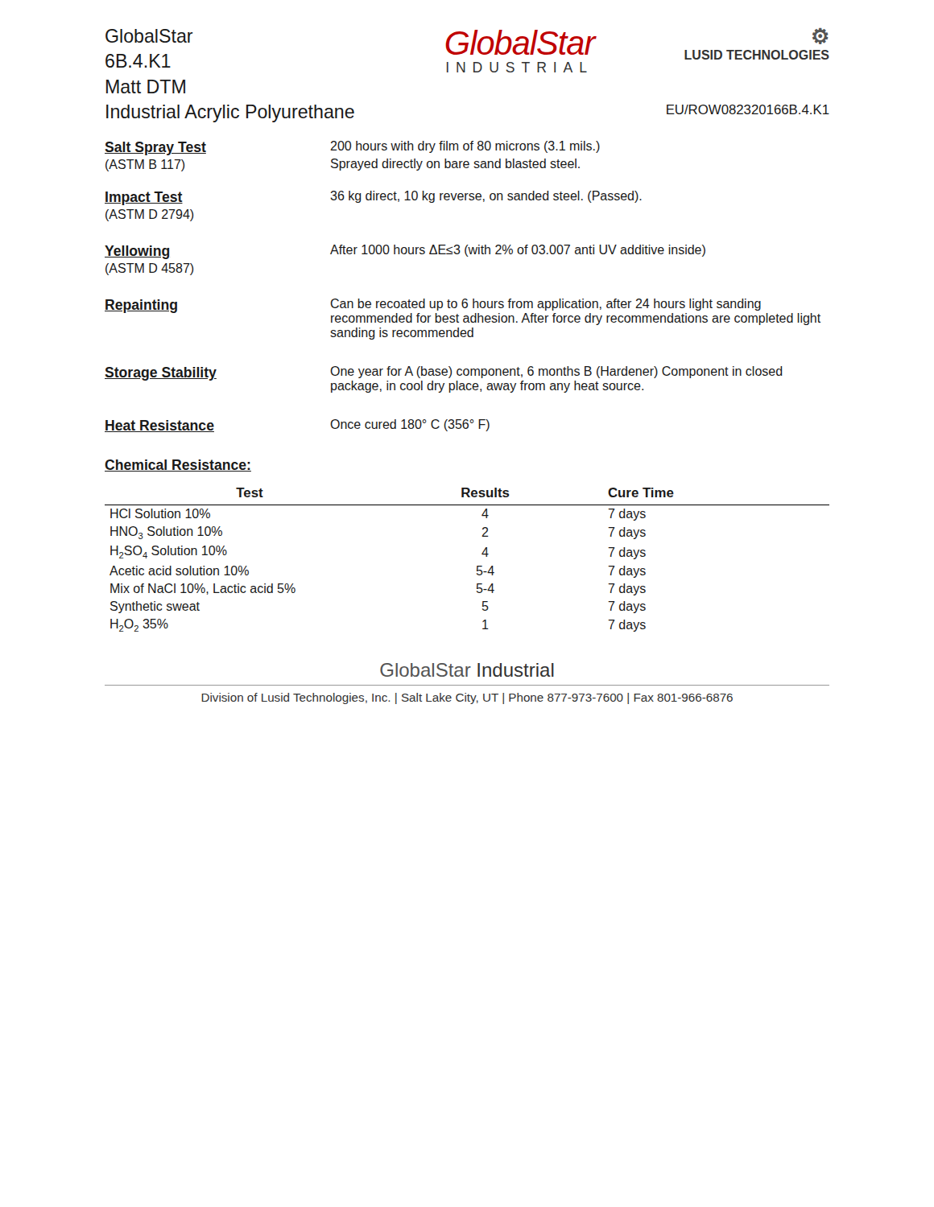GlobalStar
6B.4.K1
Matt DTM
Industrial Acrylic Polyurethane
GlobalStar
INDUSTRIAL
⚙ LUSID TECHNOLOGIES
EU/ROW082320166B.4.K1
Salt Spray Test
(ASTM B 117)
200 hours with dry film of 80 microns (3.1 mils.)
Sprayed directly on bare sand blasted steel.
Impact Test
(ASTM D 2794)
36 kg direct, 10 kg reverse, on sanded steel. (Passed).
Yellowing
(ASTM D 4587)
After 1000 hours ΔE≤3 (with 2% of 03.007 anti UV additive inside)
Repainting
Can be recoated up to 6 hours from application, after 24 hours light sanding recommended for best adhesion. After force dry recommendations are completed light sanding is recommended
Storage Stability
One year for A (base) component, 6 months B (Hardener) Component in closed package, in cool dry place, away from any heat source.
Heat Resistance
Once cured 180° C (356° F)
Chemical Resistance:
| Test | Results | Cure Time |
| --- | --- | --- |
| HCl Solution 10% | 4 | 7 days |
| HNO 3 Solution 10% | 2 | 7 days |
| H 2 SO 4 Solution 10% | 4 | 7 days |
| Acetic acid solution 10% | 5-4 | 7 days |
| Mix of NaCl 10%, Lactic acid 5% | 5-4 | 7 days |
| Synthetic sweat | 5 | 7 days |
| H 2 O 2 35% | 1 | 7 days |
GlobalStar Industrial
Division of Lusid Technologies, Inc. | Salt Lake City, UT | Phone 877-973-7600 | Fax 801-966-6876